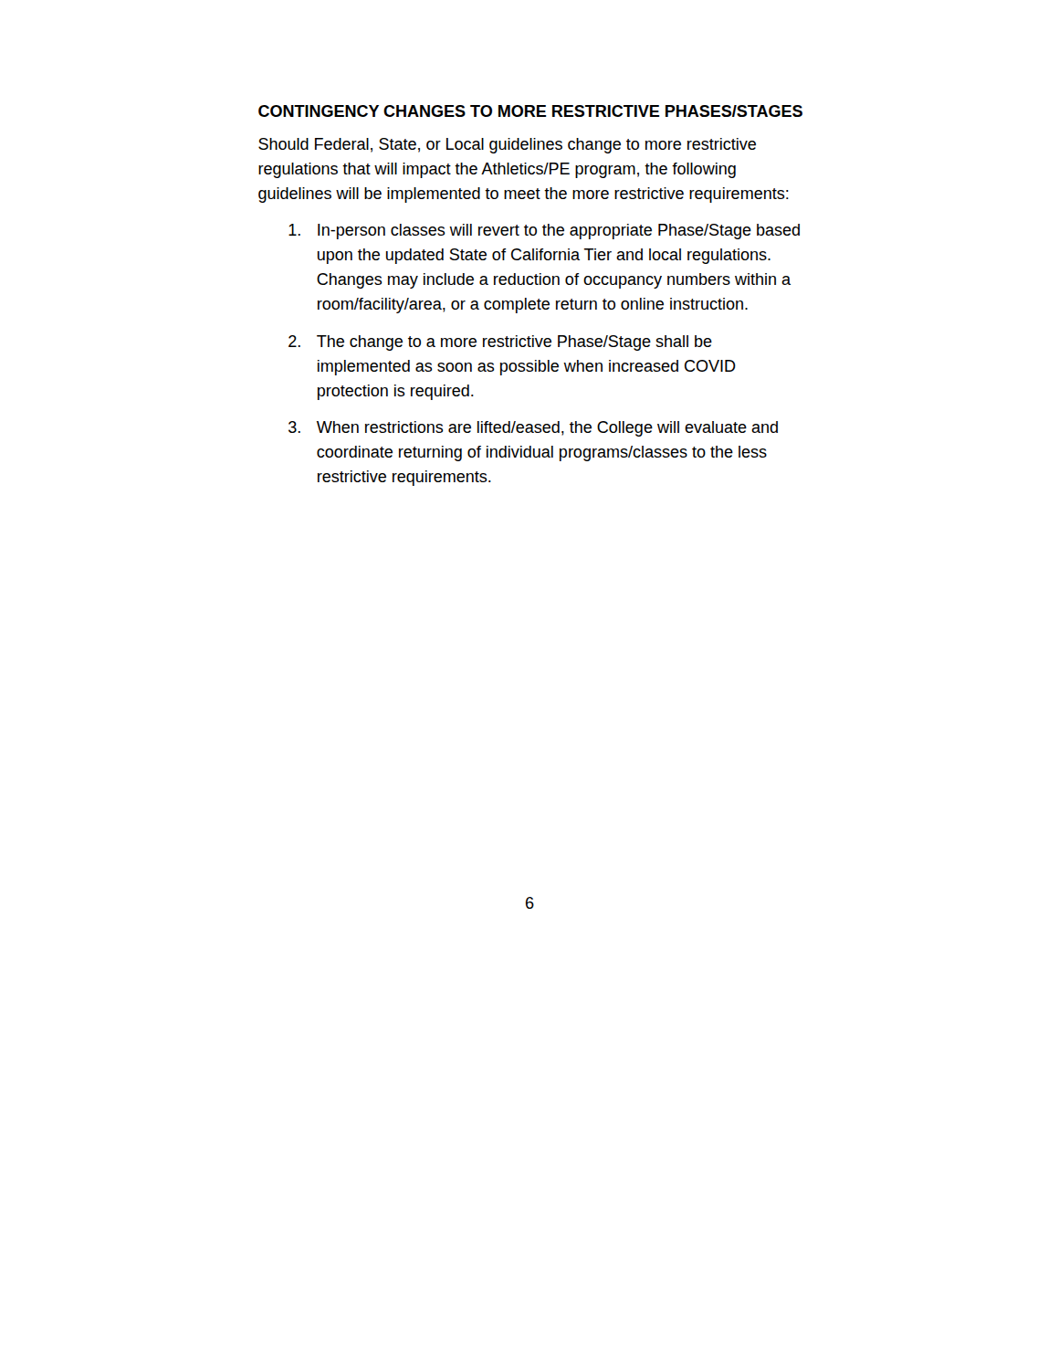CONTINGENCY CHANGES TO MORE RESTRICTIVE PHASES/STAGES
Should Federal, State, or Local guidelines change to more restrictive regulations that will impact the Athletics/PE program, the following guidelines will be implemented to meet the more restrictive requirements:
In-person classes will revert to the appropriate Phase/Stage based upon the updated State of California Tier and local regulations. Changes may include a reduction of occupancy numbers within a room/facility/area, or a complete return to online instruction.
The change to a more restrictive Phase/Stage shall be implemented as soon as possible when increased COVID protection is required.
When restrictions are lifted/eased, the College will evaluate and coordinate returning of individual programs/classes to the less restrictive requirements.
6